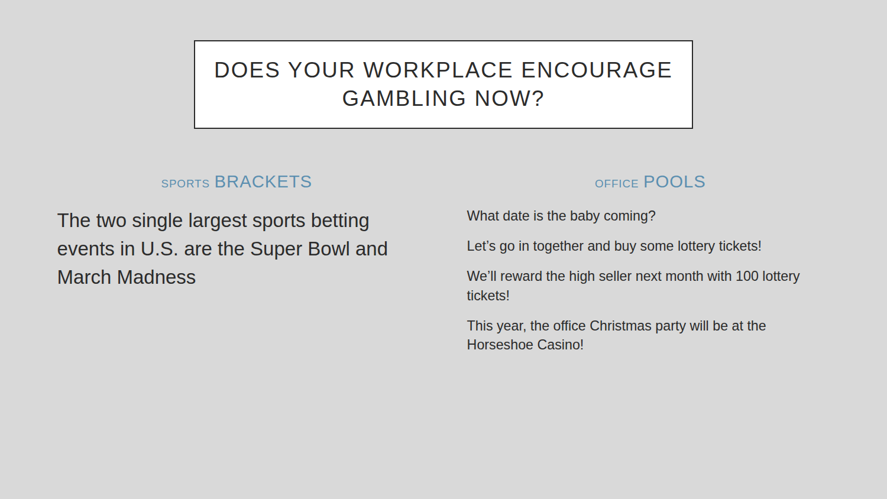Does your workplace encourage gambling now?
Sports Brackets
The two single largest sports betting events in U.S. are the Super Bowl and March Madness
Office Pools
What date is the baby coming?
Let’s go in together and buy some lottery tickets!
We’ll reward the high seller next month with 100 lottery tickets!
This year, the office Christmas party will be at the Horseshoe Casino!